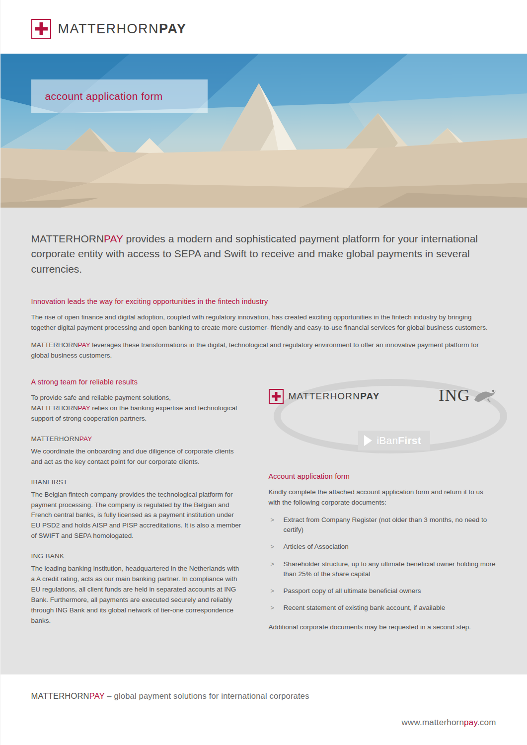MATTERHORNPAY
account application form
MATTERHORNPAY provides a modern and sophisticated payment platform for your international corporate entity with access to SEPA and Swift to receive and make global payments in several currencies.
Innovation leads the way for exciting opportunities in the fintech industry
The rise of open finance and digital adoption, coupled with regulatory innovation, has created exciting opportunities in the fintech industry by bringing together digital payment processing and open banking to create more customer- friendly and easy-to-use financial services for global business customers.
MATTERHORNPAY leverages these transformations in the digital, technological and regulatory environment to offer an innovative payment platform for global business customers.
A strong team for reliable results
To provide safe and reliable payment solutions,
MATTERHORNPAY relies on the banking expertise and technological support of strong cooperation partners.
MATTERHORNPAY
We coordinate the onboarding and due diligence of corporate clients and act as the key contact point for our corporate clients.
IBANFIRST
The Belgian fintech company provides the technological platform for payment processing. The company is regulated by the Belgian and French central banks, is fully licensed as a payment institution under EU PSD2 and holds AISP and PISP accreditations. It is also a member of SWIFT and SEPA homologated.
ING BANK
The leading banking institution, headquartered in the Netherlands with a A credit rating, acts as our main banking partner. In compliance with EU regulations, all client funds are held in separated accounts at ING Bank. Furthermore, all payments are executed securely and reliably through ING Bank and its global network of tier-one correspondence banks.
MATTERHORNPAY
ING
iBan First
Account application form
Kindly complete the attached account application form and return it to us with the following corporate documents:
Extract from Company Register (not older than 3 months, no need to certify)
Articles of Association
Shareholder structure, up to any ultimate beneficial owner holding more than 25% of the share capital
Passport copy of all ultimate beneficial owners
Recent statement of existing bank account, if available
Additional corporate documents may be requested in a second step.
MATTERHORNPAY – global payment solutions for international corporates
www.matterhornpay.com